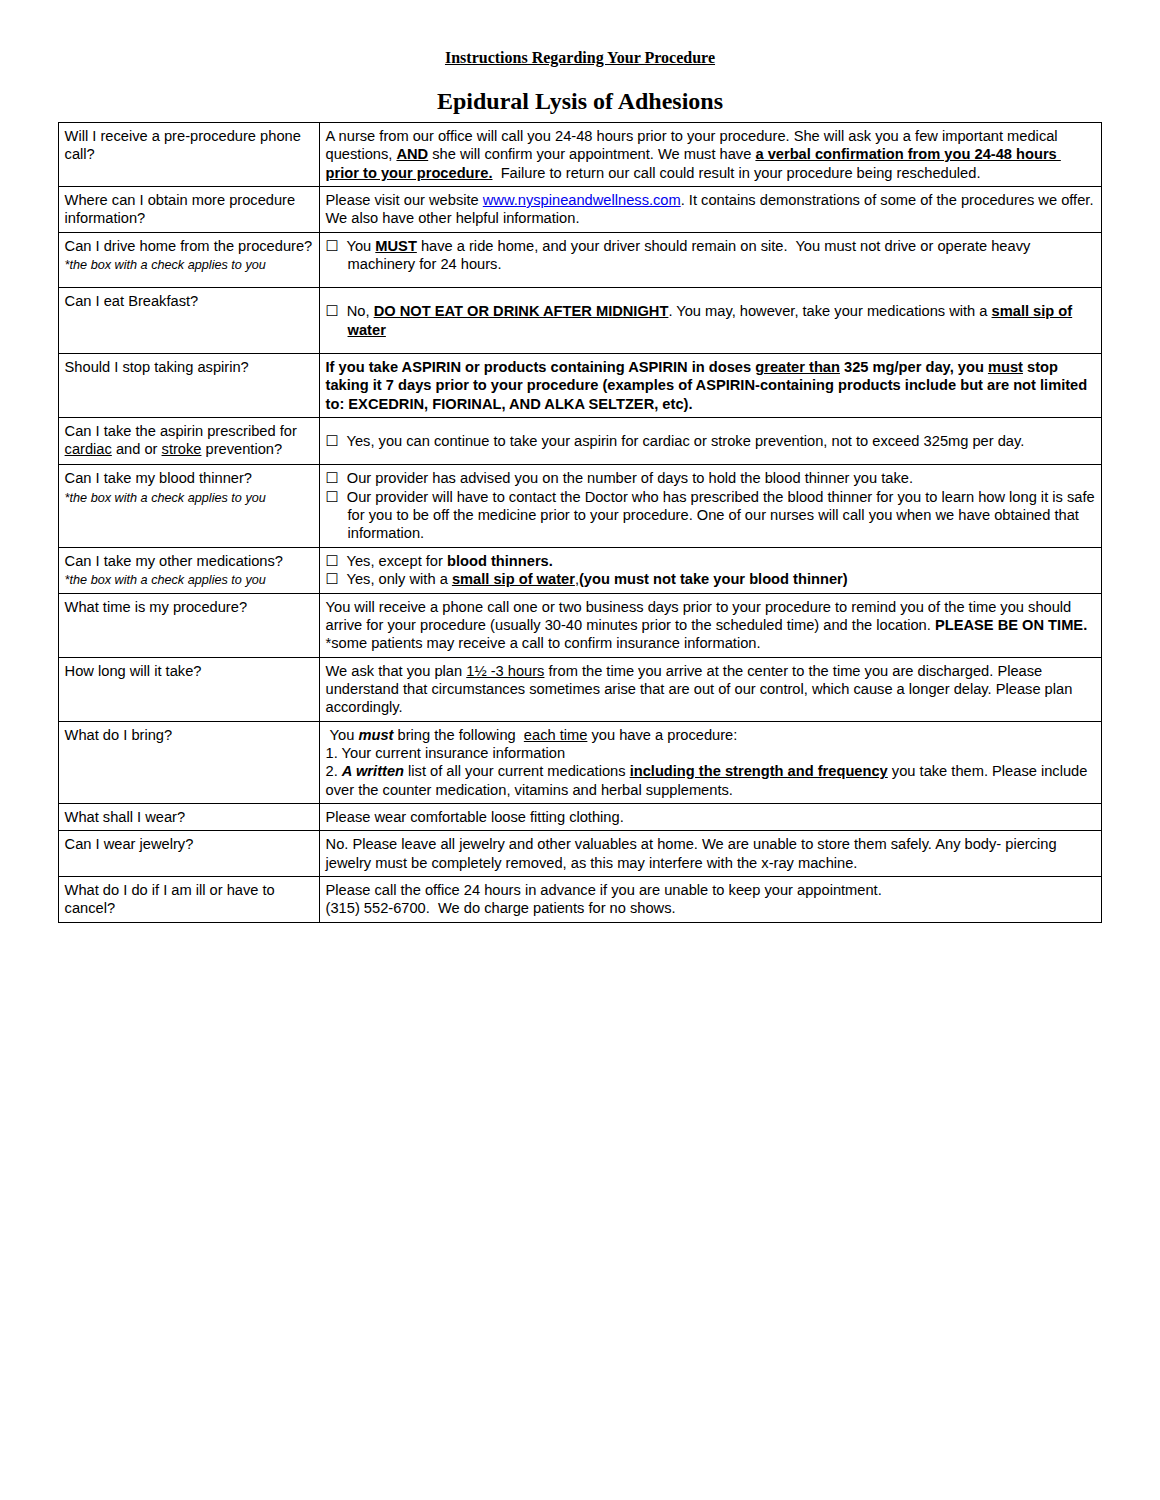Instructions Regarding Your Procedure
Epidural Lysis of Adhesions
| Will I receive a pre-procedure phone call? | A nurse from our office will call you 24-48 hours prior to your procedure. She will ask you a few important medical questions, AND she will confirm your appointment. We must have a verbal confirmation from you 24-48 hours prior to your procedure. Failure to return our call could result in your procedure being rescheduled. |
| Where can I obtain more procedure information? | Please visit our website www.nyspineandwellness.com . It contains demonstrations of some of the procedures we offer. We also have other helpful information. |
| Can I drive home from the procedure? *the box with a check applies to you | ☐ You MUST have a ride home, and your driver should remain on site. You must not drive or operate heavy machinery for 24 hours. |
| Can I eat Breakfast? | ☐ No, DO NOT EAT OR DRINK AFTER MIDNIGHT . You may, however, take your medications with a small sip of water |
| Should I stop taking aspirin? | If you take ASPIRIN or products containing ASPIRIN in doses greater than 325 mg/per day, you must stop taking it 7 days prior to your procedure (examples of ASPIRIN-containing products include but are not limited to: EXCEDRIN, FIORINAL, AND ALKA SELTZER, etc). |
| Can I take the aspirin prescribed for cardiac and or stroke prevention? | ☐ Yes, you can continue to take your aspirin for cardiac or stroke prevention, not to exceed 325mg per day. |
| Can I take my blood thinner? *the box with a check applies to you | ☐ Our provider has advised you on the number of days to hold the blood thinner you take. ☐ Our provider will have to contact the Doctor who has prescribed the blood thinner for you to learn how long it is safe for you to be off the medicine prior to your procedure. One of our nurses will call you when we have obtained that information. |
| Can I take my other medications? *the box with a check applies to you | ☐ Yes, except for blood thinners. ☐ Yes, only with a small sip of water , (you must not take your blood thinner) |
| What time is my procedure? | You will receive a phone call one or two business days prior to your procedure to remind you of the time you should arrive for your procedure (usually 30-40 minutes prior to the scheduled time) and the location. PLEASE BE ON TIME. *some patients may receive a call to confirm insurance information. |
| How long will it take? | We ask that you plan 1½ -3 hours from the time you arrive at the center to the time you are discharged. Please understand that circumstances sometimes arise that are out of our control, which cause a longer delay. Please plan accordingly. |
| What do I bring? | You must bring the following each time you have a procedure: 1. Your current insurance information 2. A written list of all your current medications including the strength and frequency you take them. Please include over the counter medication, vitamins and herbal supplements. |
| What shall I wear? | Please wear comfortable loose fitting clothing. |
| Can I wear jewelry? | No. Please leave all jewelry and other valuables at home. We are unable to store them safely. Any body- piercing jewelry must be completely removed, as this may interfere with the x-ray machine. |
| What do I do if I am ill or have to cancel? | Please call the office 24 hours in advance if you are unable to keep your appointment. (315) 552-6700. We do charge patients for no shows. |